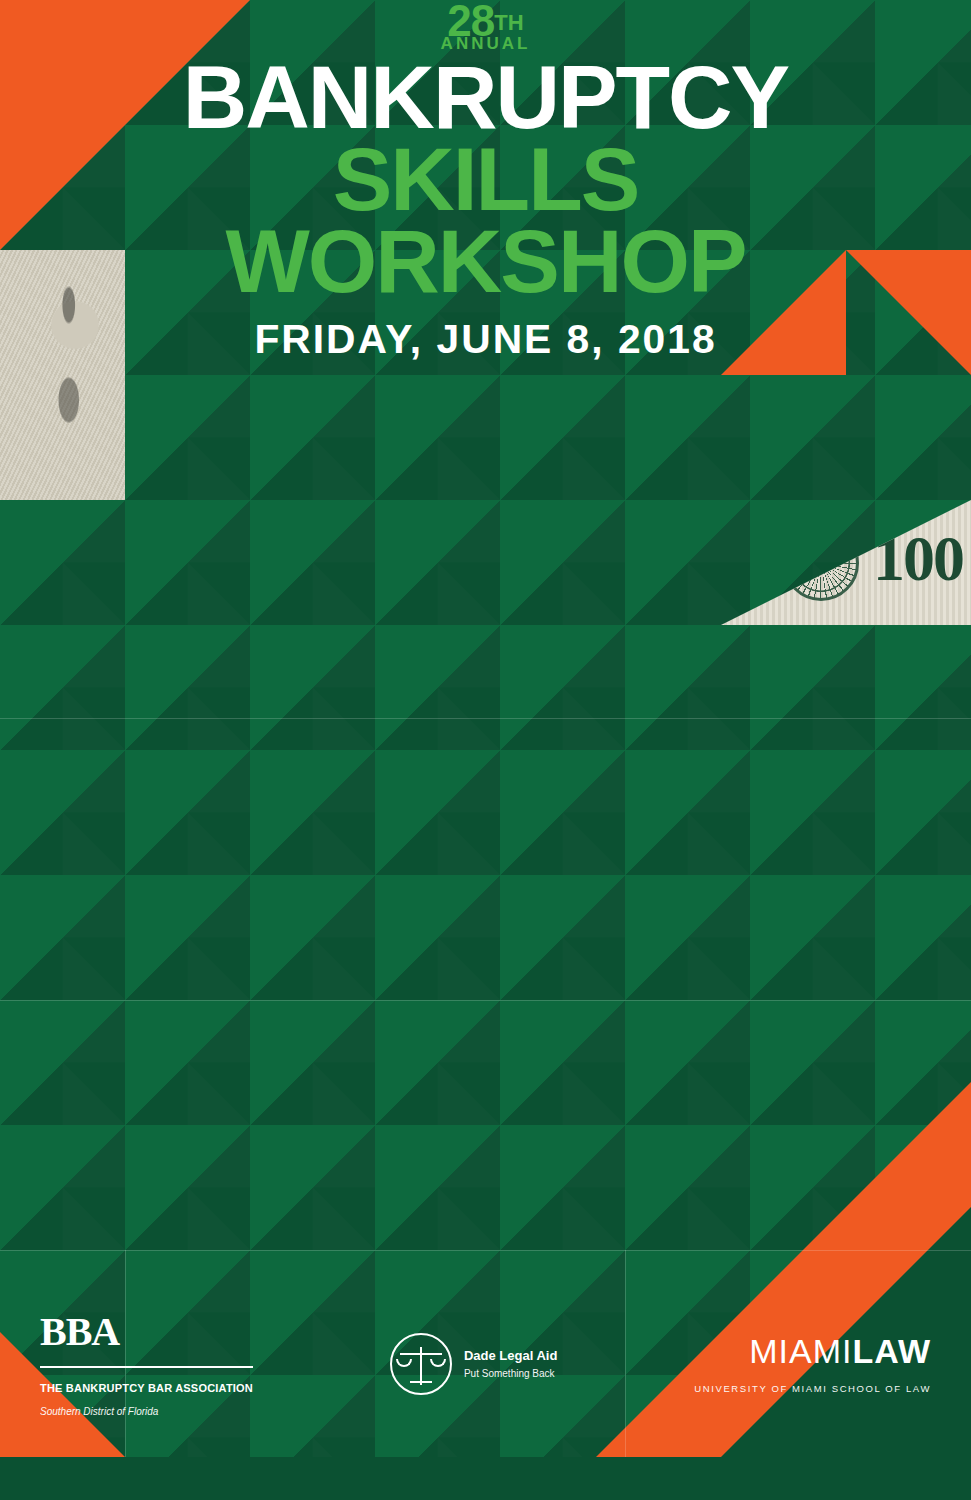100
28 TH ANNUAL
Bankruptcy Skills Workshop
Friday, June 8, 2018
BBA The Bankruptcy Bar Association Southern District of Florida
Dade Legal Aid
Put Something Back
MIAMILAW University of Miami School of Law